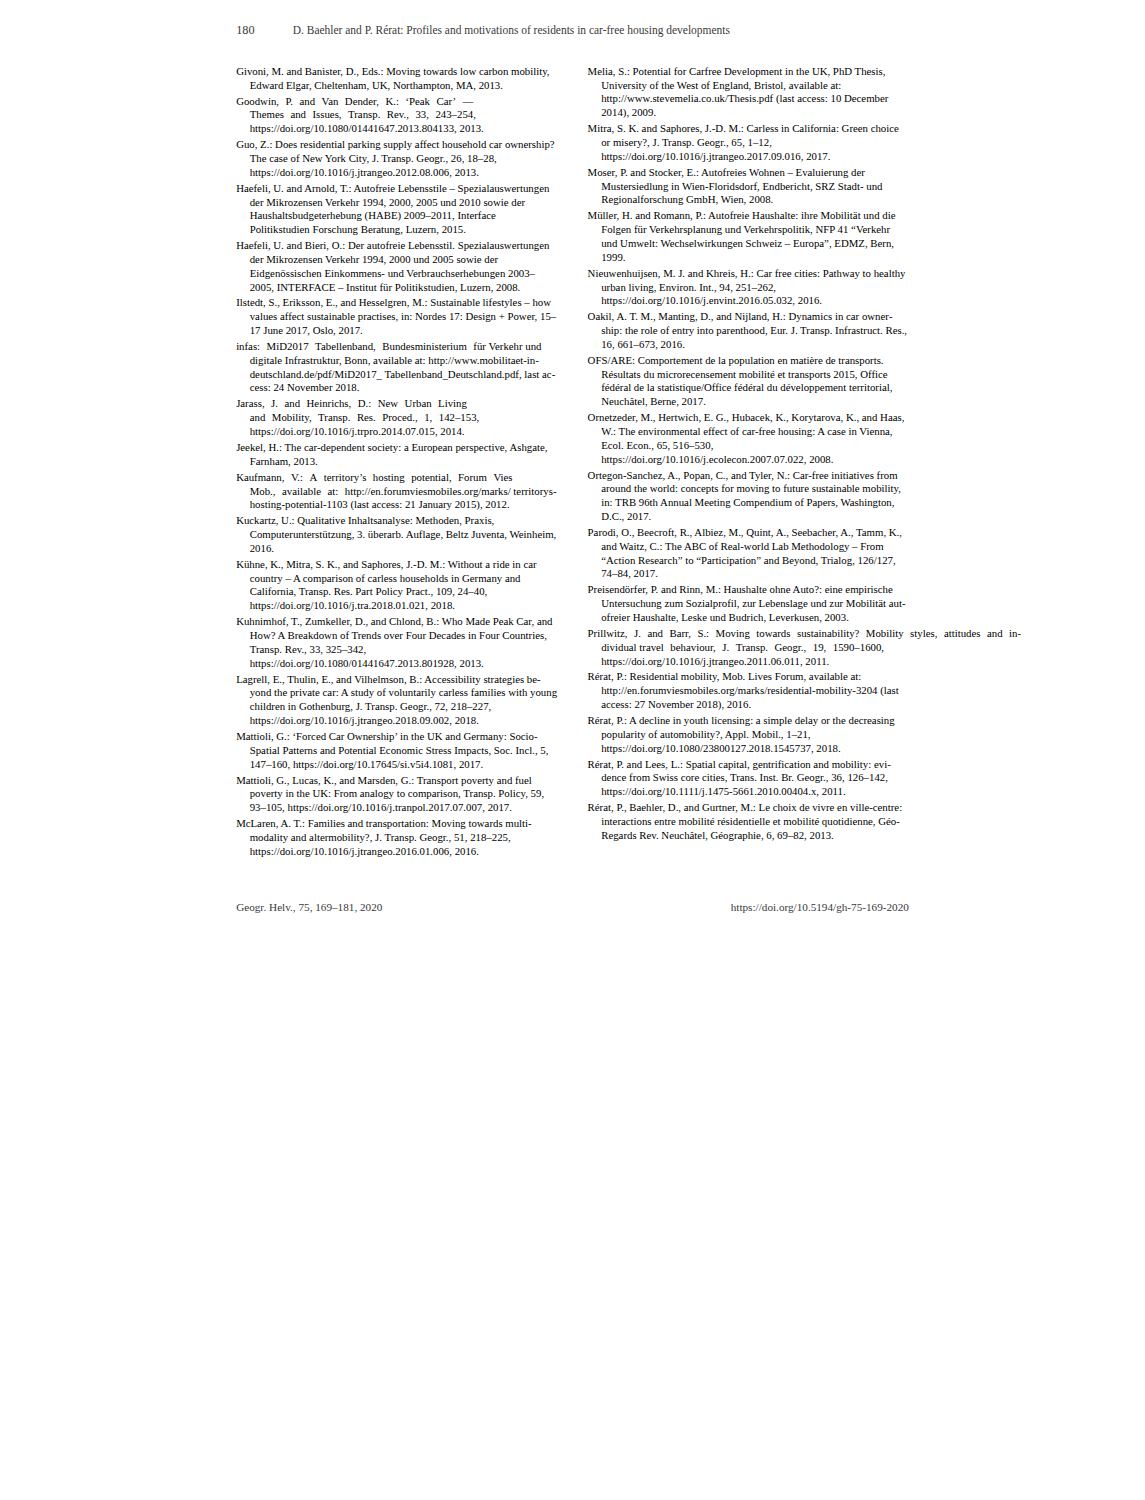180
D. Baehler and P. Rérat: Profiles and motivations of residents in car-free housing developments
Givoni, M. and Banister, D., Eds.: Moving towards low carbon mobility, Edward Elgar, Cheltenham, UK, Northampton, MA, 2013.
Goodwin, P. and Van Dender, K.: ‘Peak Car’ — Themes and Issues, Transp. Rev., 33, 243–254, https://doi.org/10.1080/01441647.2013.804133, 2013.
Guo, Z.: Does residential parking supply affect household car ownership? The case of New York City, J. Transp. Geogr., 26, 18–28, https://doi.org/10.1016/j.jtrangeo.2012.08.006, 2013.
Haefeli, U. and Arnold, T.: Autofreie Lebensstile – Spezialauswertungen der Mikrozensen Verkehr 1994, 2000, 2005 und 2010 sowie der Haushaltsbudgeterhebung (HABE) 2009–2011, Interface Politikstudien Forschung Beratung, Luzern, 2015.
Haefeli, U. and Bieri, O.: Der autofreie Lebensstil. Spezialauswertungen der Mikrozensen Verkehr 1994, 2000 und 2005 sowie der Eidgenössischen Einkommens- und Verbrauchserhebungen 2003–2005, INTERFACE – Institut für Politikstudien, Luzern, 2008.
Ilstedt, S., Eriksson, E., and Hesselgren, M.: Sustainable lifestyles – how values affect sustainable practises, in: Nordes 17: Design + Power, 15–17 June 2017, Oslo, 2017.
infas: MiD2017 Tabellenband, Bundesministerium für Verkehr und digitale Infrastruktur, Bonn, available at: http://www.mobilitaet-in-deutschland.de/pdf/MiD2017_ Tabellenband_Deutschland.pdf, last access: 24 November 2018.
Jarass, J. and Heinrichs, D.: New Urban Living and Mobility, Transp. Res. Proced., 1, 142–153, https://doi.org/10.1016/j.trpro.2014.07.015, 2014.
Jeekel, H.: The car-dependent society: a European perspective, Ashgate, Farnham, 2013.
Kaufmann, V.: A territory’s hosting potential, Forum Vies Mob., available at: http://en.forumviesmobiles.org/marks/ territorys-hosting-potential-1103 (last access: 21 January 2015), 2012.
Kuckartz, U.: Qualitative Inhaltsanalyse: Methoden, Praxis, Computerunterstützung, 3. überarb. Auflage, Beltz Juventa, Weinheim, 2016.
Kühne, K., Mitra, S. K., and Saphores, J.-D. M.: Without a ride in car country – A comparison of carless households in Germany and California, Transp. Res. Part Policy Pract., 109, 24–40, https://doi.org/10.1016/j.tra.2018.01.021, 2018.
Kuhnimhof, T., Zumkeller, D., and Chlond, B.: Who Made Peak Car, and How? A Breakdown of Trends over Four Decades in Four Countries, Transp. Rev., 33, 325–342, https://doi.org/10.1080/01441647.2013.801928, 2013.
Lagrell, E., Thulin, E., and Vilhelmson, B.: Accessibility strategies beyond the private car: A study of voluntarily carless families with young children in Gothenburg, J. Transp. Geogr., 72, 218–227, https://doi.org/10.1016/j.jtrangeo.2018.09.002, 2018.
Mattioli, G.: ‘Forced Car Ownership’ in the UK and Germany: Socio-Spatial Patterns and Potential Economic Stress Impacts, Soc. Incl., 5, 147–160, https://doi.org/10.17645/si.v5i4.1081, 2017.
Mattioli, G., Lucas, K., and Marsden, G.: Transport poverty and fuel poverty in the UK: From analogy to comparison, Transp. Policy, 59, 93–105, https://doi.org/10.1016/j.tranpol.2017.07.007, 2017.
McLaren, A. T.: Families and transportation: Moving towards multimodality and altermobility?, J. Transp. Geogr., 51, 218–225, https://doi.org/10.1016/j.jtrangeo.2016.01.006, 2016.
Melia, S.: Potential for Carfree Development in the UK, PhD Thesis, University of the West of England, Bristol, available at: http://www.stevemelia.co.uk/Thesis.pdf (last access: 10 December 2014), 2009.
Mitra, S. K. and Saphores, J.-D. M.: Carless in California: Green choice or misery?, J. Transp. Geogr., 65, 1–12, https://doi.org/10.1016/j.jtrangeo.2017.09.016, 2017.
Moser, P. and Stocker, E.: Autofreies Wohnen – Evaluierung der Mustersiedlung in Wien-Floridsdorf, Endbericht, SRZ Stadt- und Regionalforschung GmbH, Wien, 2008.
Müller, H. and Romann, P.: Autofreie Haushalte: ihre Mobilität und die Folgen für Verkehrsplanung und Verkehrspolitik, NFP 41 “Verkehr und Umwelt: Wechselwirkungen Schweiz – Europa”, EDMZ, Bern, 1999.
Nieuwenhuijsen, M. J. and Khreis, H.: Car free cities: Pathway to healthy urban living, Environ. Int., 94, 251–262, https://doi.org/10.1016/j.envint.2016.05.032, 2016.
Oakil, A. T. M., Manting, D., and Nijland, H.: Dynamics in car ownership: the role of entry into parenthood, Eur. J. Transp. Infrastruct. Res., 16, 661–673, 2016.
OFS/ARE: Comportement de la population en matière de transports. Résultats du microrecensement mobilité et transports 2015, Office fédéral de la statistique/Office fédéral du développement territorial, Neuchâtel, Berne, 2017.
Ornetzeder, M., Hertwich, E. G., Hubacek, K., Korytarova, K., and Haas, W.: The environmental effect of car-free housing: A case in Vienna, Ecol. Econ., 65, 516–530, https://doi.org/10.1016/j.ecolecon.2007.07.022, 2008.
Ortegon-Sanchez, A., Popan, C., and Tyler, N.: Car-free initiatives from around the world: concepts for moving to future sustainable mobility, in: TRB 96th Annual Meeting Compendium of Papers, Washington, D.C., 2017.
Parodi, O., Beecroft, R., Albiez, M., Quint, A., Seebacher, A., Tamm, K., and Waitz, C.: The ABC of Real-world Lab Methodology – From “Action Research” to “Participation” and Beyond, Trialog, 126/127, 74–84, 2017.
Preisendörfer, P. and Rinn, M.: Haushalte ohne Auto?: eine empirische Untersuchung zum Sozialprofil, zur Lebenslage und zur Mobilität autofreier Haushalte, Leske und Budrich, Leverkusen, 2003.
Prillwitz, J. and Barr, S.: Moving towards sustainability? Mobility styles, attitudes and individual travel behaviour, J. Transp. Geogr., 19, 1590–1600, https://doi.org/10.1016/j.jtrangeo.2011.06.011, 2011.
Rérat, P.: Residential mobility, Mob. Lives Forum, available at: http://en.forumviesmobiles.org/marks/residential-mobility-3204 (last access: 27 November 2018), 2016.
Rérat, P.: A decline in youth licensing: a simple delay or the decreasing popularity of automobility?, Appl. Mobil., 1–21, https://doi.org/10.1080/23800127.2018.1545737, 2018.
Rérat, P. and Lees, L.: Spatial capital, gentrification and mobility: evidence from Swiss core cities, Trans. Inst. Br. Geogr., 36, 126–142, https://doi.org/10.1111/j.1475-5661.2010.00404.x, 2011.
Rérat, P., Baehler, D., and Gurtner, M.: Le choix de vivre en ville-centre: interactions entre mobilité résidentielle et mobilité quotidienne, Géo-Regards Rev. Neuchâtel, Géographie, 6, 69–82, 2013.
Geogr. Helv., 75, 169–181, 2020
https://doi.org/10.5194/gh-75-169-2020